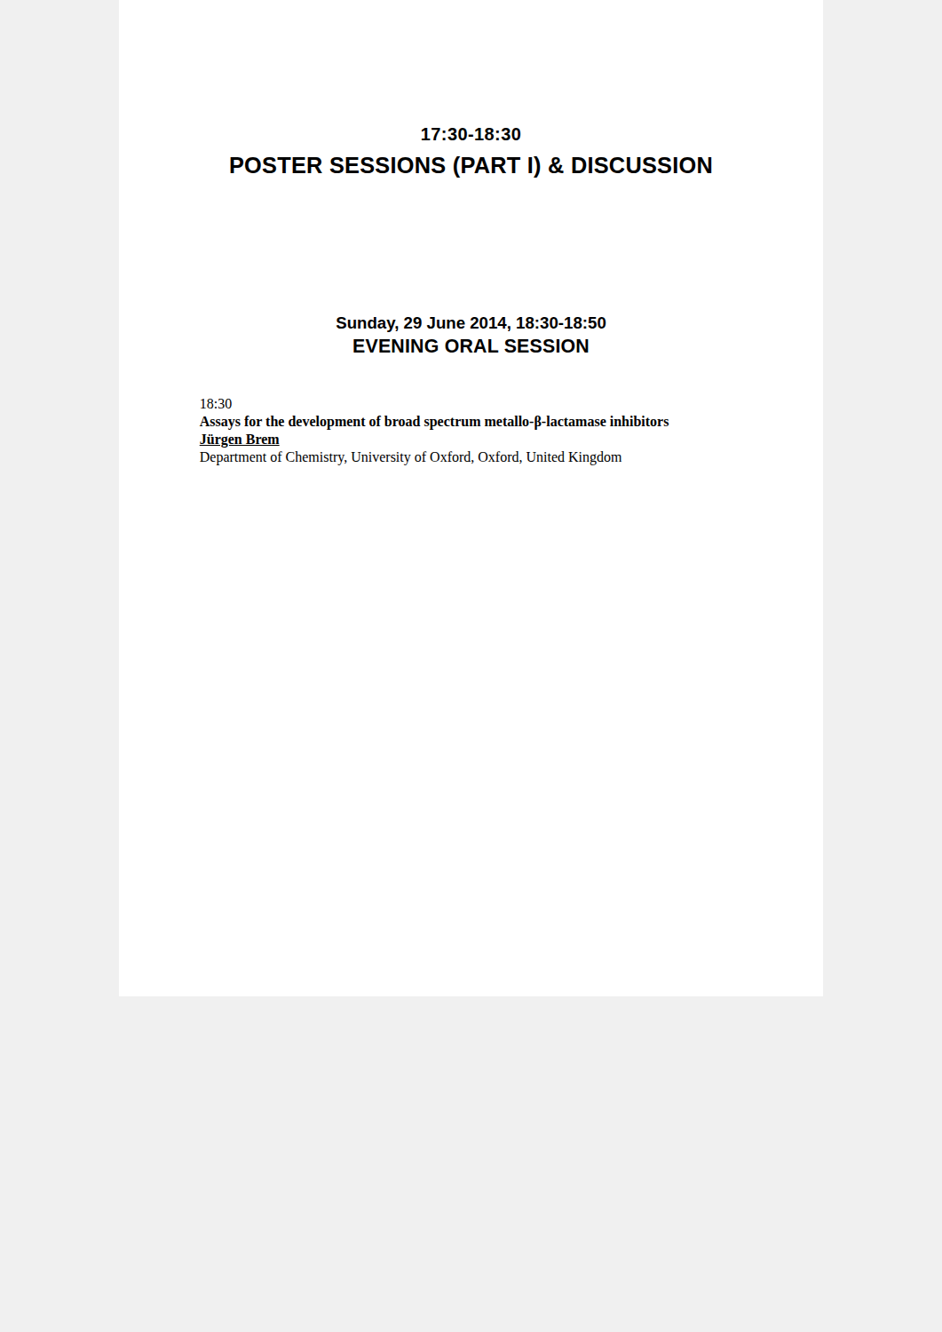17:30-18:30
POSTER SESSIONS (PART I) & DISCUSSION
Sunday, 29 June 2014, 18:30-18:50
EVENING ORAL SESSION
18:30
Assays for the development of broad spectrum metallo-β-lactamase inhibitors
Jürgen Brem
Department of Chemistry, University of Oxford, Oxford, United Kingdom